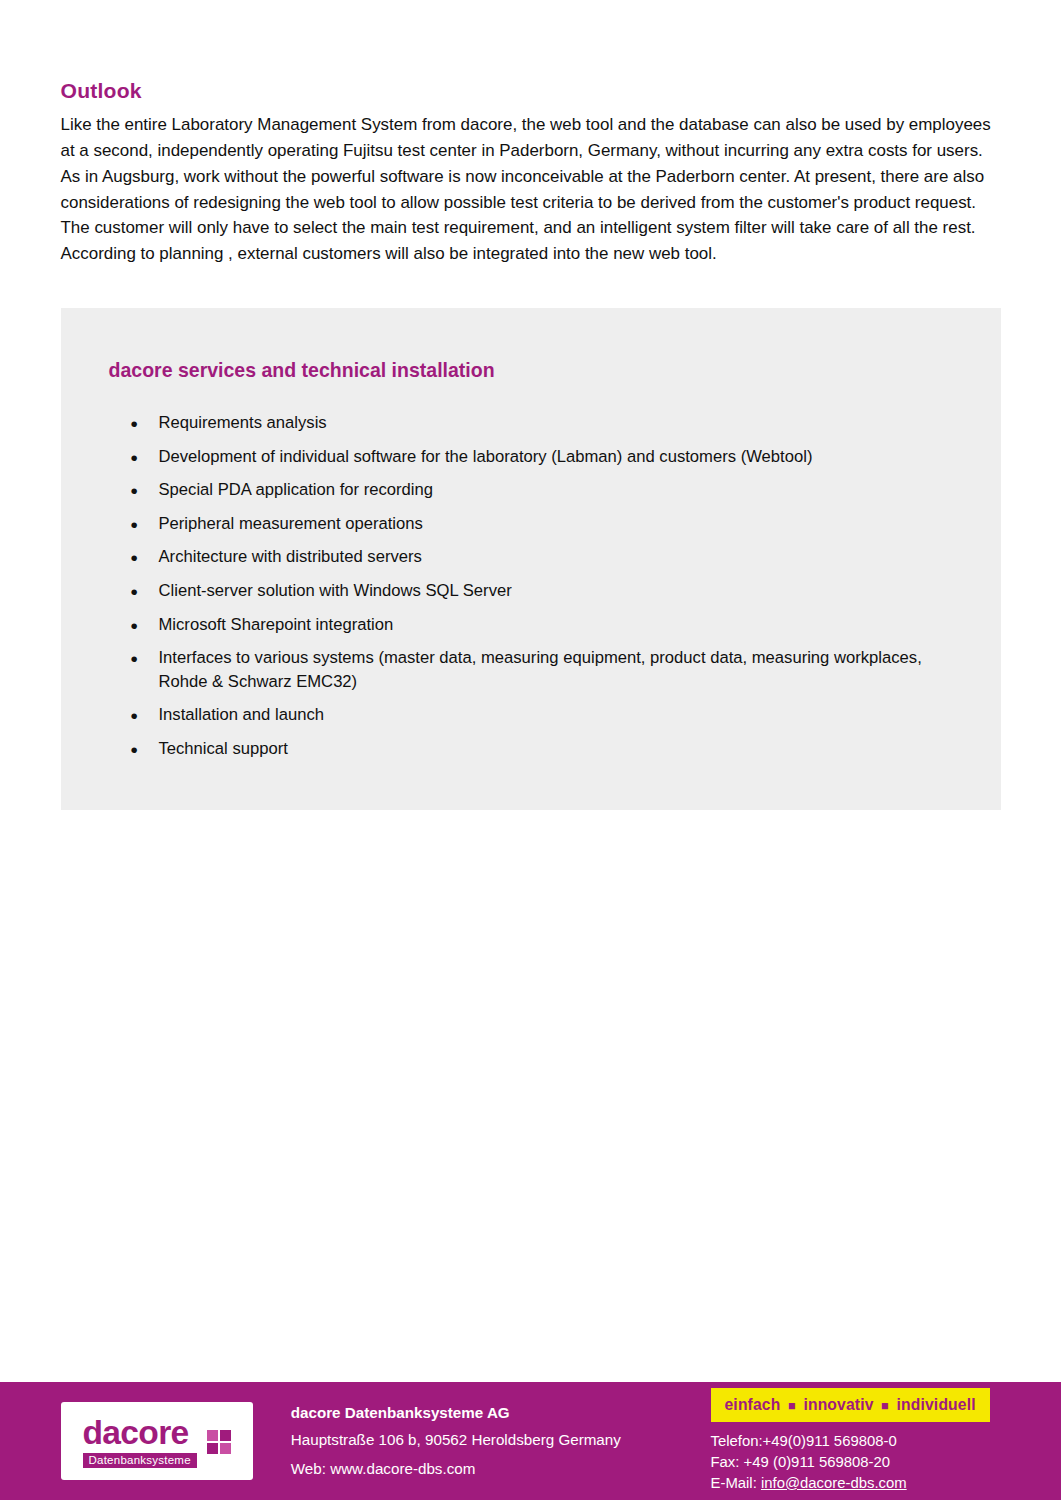Outlook
Like the entire Laboratory Management System from dacore, the web tool and the database can also be used by employees at a second, independently operating Fujitsu test center in Paderborn, Germany, without incurring any extra costs for users. As in Augsburg, work without the powerful software is now inconceivable at the Paderborn center. At present, there are also considerations of redesigning the web tool to allow possible test criteria to be derived from the customer's product request. The customer will only have to select the main test requirement, and an intelligent system filter will take care of all the rest. According to planning , external customers will also be integrated into the new web tool.
dacore services and technical installation
Requirements analysis
Development of individual software for the laboratory (Labman) and customers (Webtool)
Special PDA application for recording
Peripheral measurement operations
Architecture with distributed servers
Client-server solution with Windows SQL Server
Microsoft Sharepoint integration
Interfaces to various systems (master data, measuring equipment, product data, measuring workplaces, Rohde & Schwarz EMC32)
Installation and launch
Technical support
dacore Datenbanksysteme
dacore Datenbanksysteme AG
Hauptstraße 106 b, 90562 Heroldsberg Germany
Web: www.dacore-dbs.com
einfach ■ innovativ ■ individuell
Telefon:+49(0)911 569808-0
Fax: +49 (0)911 569808-20
E-Mail: info@dacore-dbs.com